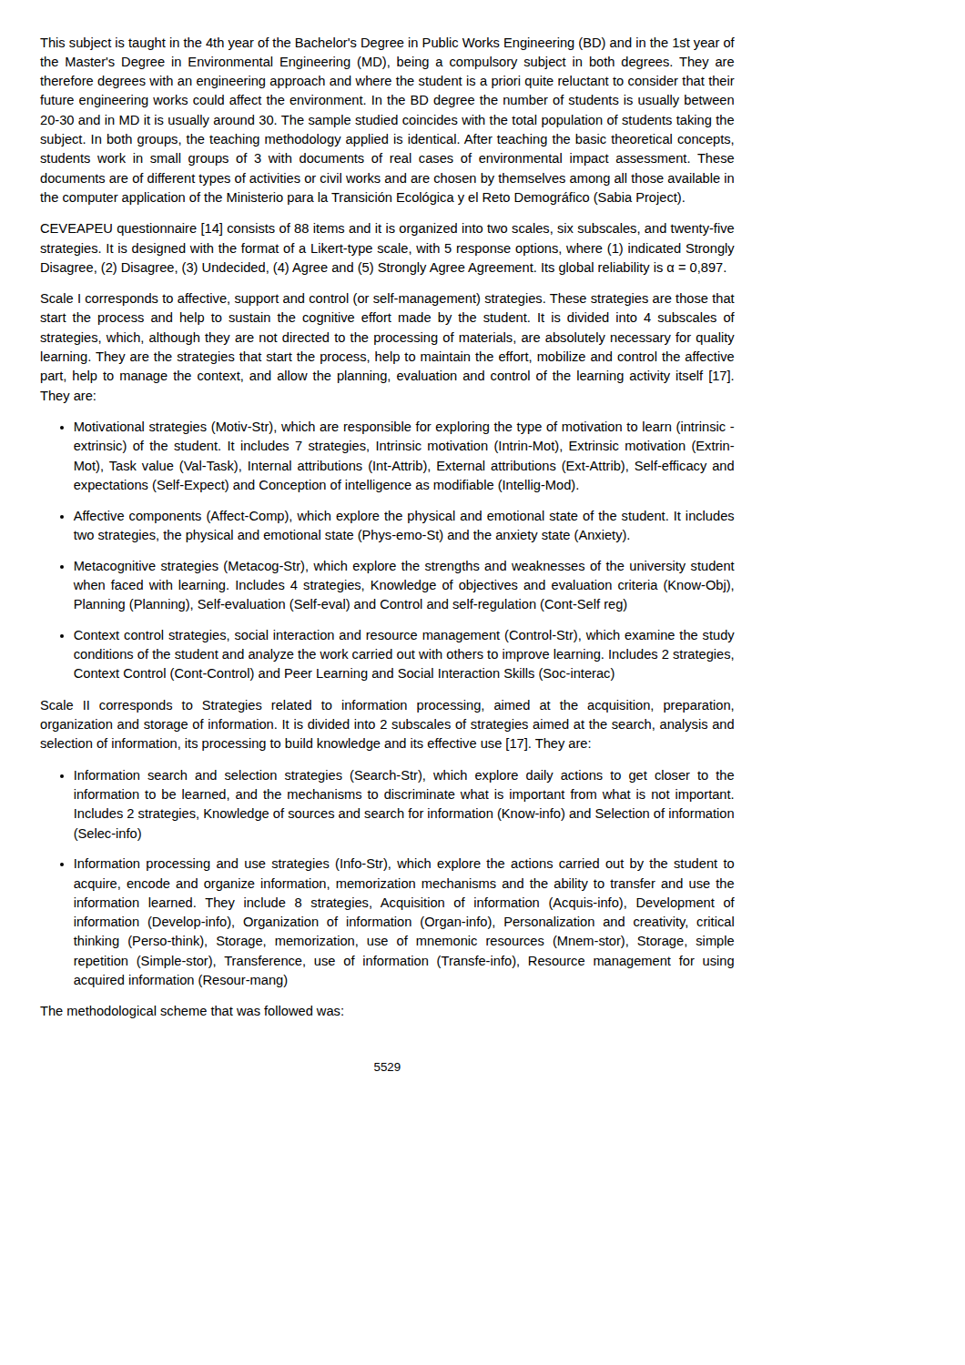This subject is taught in the 4th year of the Bachelor's Degree in Public Works Engineering (BD) and in the 1st year of the Master's Degree in Environmental Engineering (MD), being a compulsory subject in both degrees. They are therefore degrees with an engineering approach and where the student is a priori quite reluctant to consider that their future engineering works could affect the environment. In the BD degree the number of students is usually between 20-30 and in MD it is usually around 30. The sample studied coincides with the total population of students taking the subject. In both groups, the teaching methodology applied is identical. After teaching the basic theoretical concepts, students work in small groups of 3 with documents of real cases of environmental impact assessment. These documents are of different types of activities or civil works and are chosen by themselves among all those available in the computer application of the Ministerio para la Transición Ecológica y el Reto Demográfico (Sabia Project).
CEVEAPEU questionnaire [14] consists of 88 items and it is organized into two scales, six subscales, and twenty-five strategies. It is designed with the format of a Likert-type scale, with 5 response options, where (1) indicated Strongly Disagree, (2) Disagree, (3) Undecided, (4) Agree and (5) Strongly Agree Agreement. Its global reliability is α = 0,897.
Scale I corresponds to affective, support and control (or self-management) strategies. These strategies are those that start the process and help to sustain the cognitive effort made by the student. It is divided into 4 subscales of strategies, which, although they are not directed to the processing of materials, are absolutely necessary for quality learning. They are the strategies that start the process, help to maintain the effort, mobilize and control the affective part, help to manage the context, and allow the planning, evaluation and control of the learning activity itself [17]. They are:
Motivational strategies (Motiv-Str), which are responsible for exploring the type of motivation to learn (intrinsic - extrinsic) of the student. It includes 7 strategies, Intrinsic motivation (Intrin-Mot), Extrinsic motivation (Extrin-Mot), Task value (Val-Task), Internal attributions (Int-Attrib), External attributions (Ext-Attrib), Self-efficacy and expectations (Self-Expect) and Conception of intelligence as modifiable (Intellig-Mod).
Affective components (Affect-Comp), which explore the physical and emotional state of the student. It includes two strategies, the physical and emotional state (Phys-emo-St) and the anxiety state (Anxiety).
Metacognitive strategies (Metacog-Str), which explore the strengths and weaknesses of the university student when faced with learning. Includes 4 strategies, Knowledge of objectives and evaluation criteria (Know-Obj), Planning (Planning), Self-evaluation (Self-eval) and Control and self-regulation (Cont-Self reg)
Context control strategies, social interaction and resource management (Control-Str), which examine the study conditions of the student and analyze the work carried out with others to improve learning. Includes 2 strategies, Context Control (Cont-Control) and Peer Learning and Social Interaction Skills (Soc-interac)
Scale II corresponds to Strategies related to information processing, aimed at the acquisition, preparation, organization and storage of information. It is divided into 2 subscales of strategies aimed at the search, analysis and selection of information, its processing to build knowledge and its effective use [17]. They are:
Information search and selection strategies (Search-Str), which explore daily actions to get closer to the information to be learned, and the mechanisms to discriminate what is important from what is not important. Includes 2 strategies, Knowledge of sources and search for information (Know-info) and Selection of information (Selec-info)
Information processing and use strategies (Info-Str), which explore the actions carried out by the student to acquire, encode and organize information, memorization mechanisms and the ability to transfer and use the information learned. They include 8 strategies, Acquisition of information (Acquis-info), Development of information (Develop-info), Organization of information (Organ-info), Personalization and creativity, critical thinking (Perso-think), Storage, memorization, use of mnemonic resources (Mnem-stor), Storage, simple repetition (Simple-stor), Transference, use of information (Transfe-info), Resource management for using acquired information (Resour-mang)
The methodological scheme that was followed was:
5529